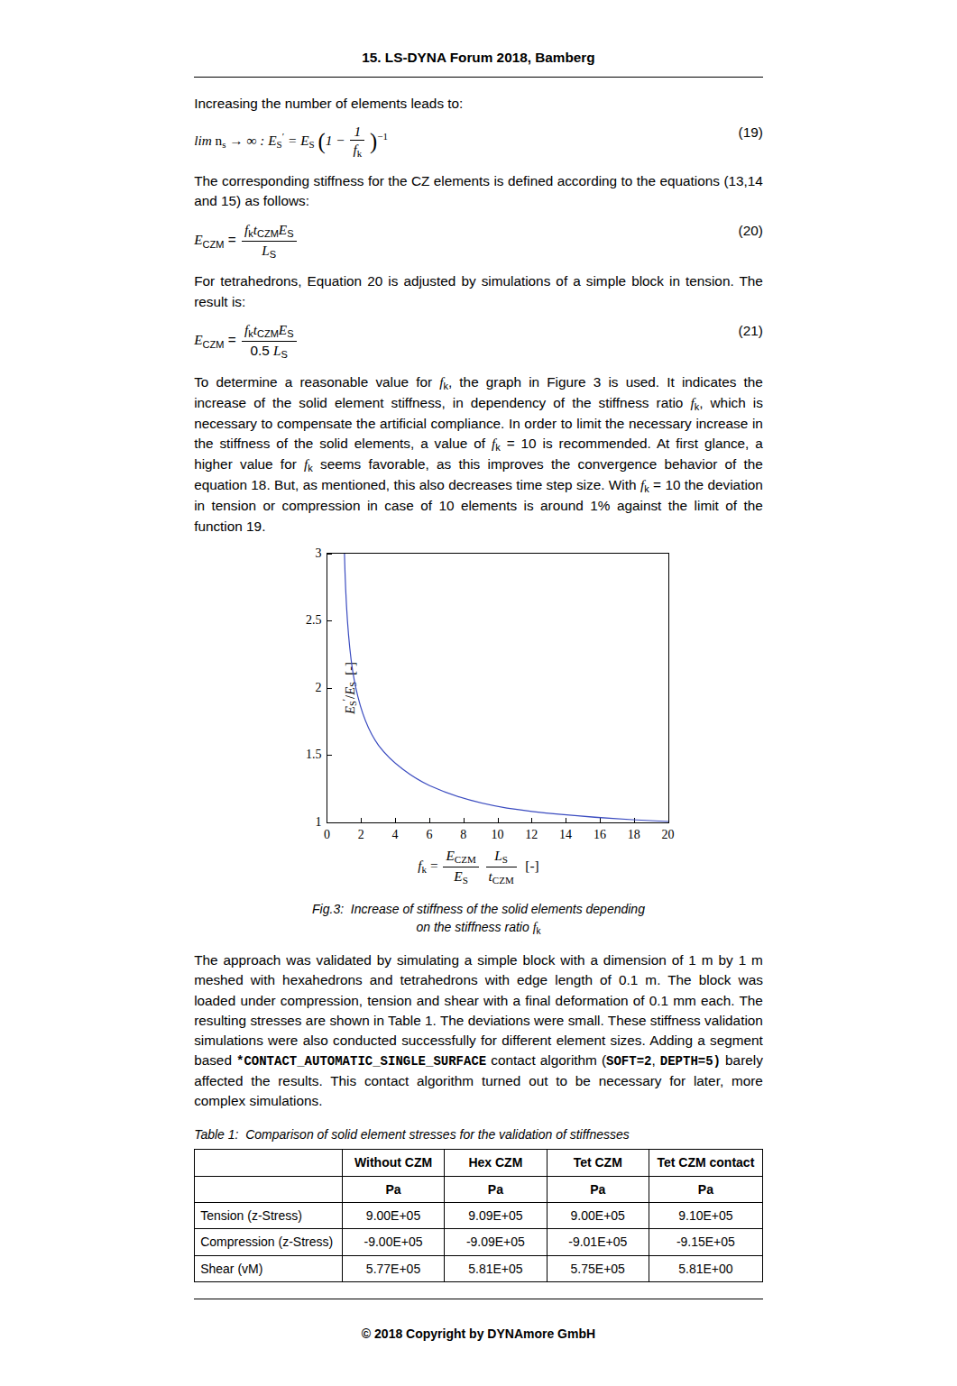15. LS-DYNA Forum 2018, Bamberg
Increasing the number of elements leads to:
lim ns → ∞ : ES′ = ES (1 − 1 fk )−1
(19)
The corresponding stiffness for the CZ elements is defined according to the equations (13,14 and 15) as follows:
ECZM = fktCZMES LS
(20)
For tetrahedrons, Equation 20 is adjusted by simulations of a simple block in tension. The result is:
ECZM = fktCZMES 0.5 LS
(21)
To determine a reasonable value for fk, the graph in Figure 3 is used. It indicates the increase of the solid element stiffness, in dependency of the stiffness ratio fk, which is necessary to compensate the artificial compliance. In order to limit the necessary increase in the stiffness of the solid elements, a value of fk = 10 is recommended. At first glance, a higher value for fk seems favorable, as this improves the convergence behavior of the equation 18. But, as mentioned, this also decreases time step size. With fk = 10 the deviation in tension or compression in case of 10 elements is around 1% against the limit of the function 19.
ES′/ES [-] 3 2.5 2 1.5 1 0 2 4 6 8 10 12 14 16 18 20
fk = ECZM ES LS tCZM [-]
Fig.3: Increase of stiffness of the solid elements depending
on the stiffness ratio fk
The approach was validated by simulating a simple block with a dimension of 1 m by 1 m meshed with hexahedrons and tetrahedrons with edge length of 0.1 m. The block was loaded under compression, tension and shear with a final deformation of 0.1 mm each. The resulting stresses are shown in Table 1. The deviations were small. These stiffness validation simulations were also conducted successfully for different element sizes. Adding a segment based *CONTACT_AUTOMATIC_SINGLE_SURFACE contact algorithm (SOFT=2, DEPTH=5) barely affected the results. This contact algorithm turned out to be necessary for later, more complex simulations.
Table 1: Comparison of solid element stresses for the validation of stiffnesses
| | Without CZM | Hex CZM | Tet CZM | Tet CZM contact |
| --- | --- | --- | --- | --- |
| | Pa | Pa | Pa | Pa |
| Tension (z-Stress) | 9.00E+05 | 9.09E+05 | 9.00E+05 | 9.10E+05 |
| Compression (z-Stress) | -9.00E+05 | -9.09E+05 | -9.01E+05 | -9.15E+05 |
| Shear (vM) | 5.77E+05 | 5.81E+05 | 5.75E+05 | 5.81E+00 |
© 2018 Copyright by DYNAmore GmbH